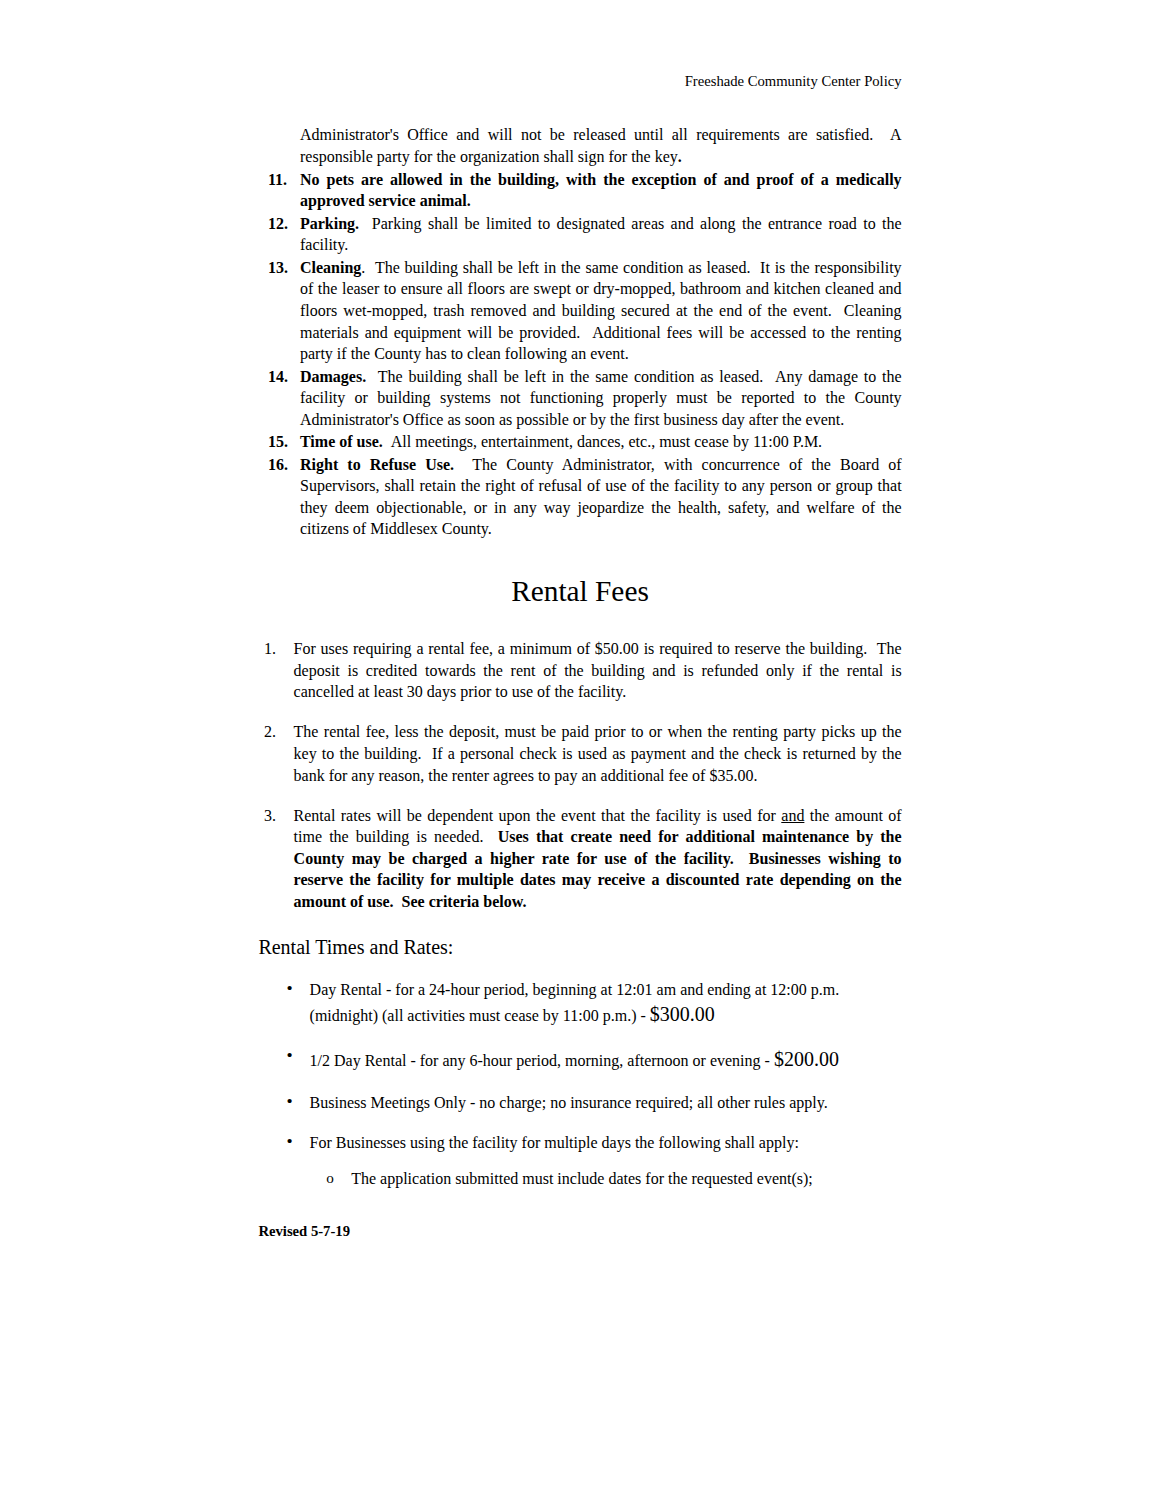Freeshade Community Center Policy
Administrator's Office and will not be released until all requirements are satisfied. A responsible party for the organization shall sign for the key.
11. No pets are allowed in the building, with the exception of and proof of a medically approved service animal.
12. Parking. Parking shall be limited to designated areas and along the entrance road to the facility.
13. Cleaning. The building shall be left in the same condition as leased. It is the responsibility of the leaser to ensure all floors are swept or dry-mopped, bathroom and kitchen cleaned and floors wet-mopped, trash removed and building secured at the end of the event. Cleaning materials and equipment will be provided. Additional fees will be accessed to the renting party if the County has to clean following an event.
14. Damages. The building shall be left in the same condition as leased. Any damage to the facility or building systems not functioning properly must be reported to the County Administrator's Office as soon as possible or by the first business day after the event.
15. Time of use. All meetings, entertainment, dances, etc., must cease by 11:00 P.M.
16. Right to Refuse Use. The County Administrator, with concurrence of the Board of Supervisors, shall retain the right of refusal of use of the facility to any person or group that they deem objectionable, or in any way jeopardize the health, safety, and welfare of the citizens of Middlesex County.
Rental Fees
1. For uses requiring a rental fee, a minimum of $50.00 is required to reserve the building. The deposit is credited towards the rent of the building and is refunded only if the rental is cancelled at least 30 days prior to use of the facility.
2. The rental fee, less the deposit, must be paid prior to or when the renting party picks up the key to the building. If a personal check is used as payment and the check is returned by the bank for any reason, the renter agrees to pay an additional fee of $35.00.
3. Rental rates will be dependent upon the event that the facility is used for and the amount of time the building is needed. Uses that create need for additional maintenance by the County may be charged a higher rate for use of the facility. Businesses wishing to reserve the facility for multiple dates may receive a discounted rate depending on the amount of use. See criteria below.
Rental Times and Rates:
Day Rental - for a 24-hour period, beginning at 12:01 am and ending at 12:00 p.m. (midnight) (all activities must cease by 11:00 p.m.) - $300.00
1/2 Day Rental - for any 6-hour period, morning, afternoon or evening - $200.00
Business Meetings Only - no charge; no insurance required; all other rules apply.
For Businesses using the facility for multiple days the following shall apply:
The application submitted must include dates for the requested event(s);
Revised 5-7-19